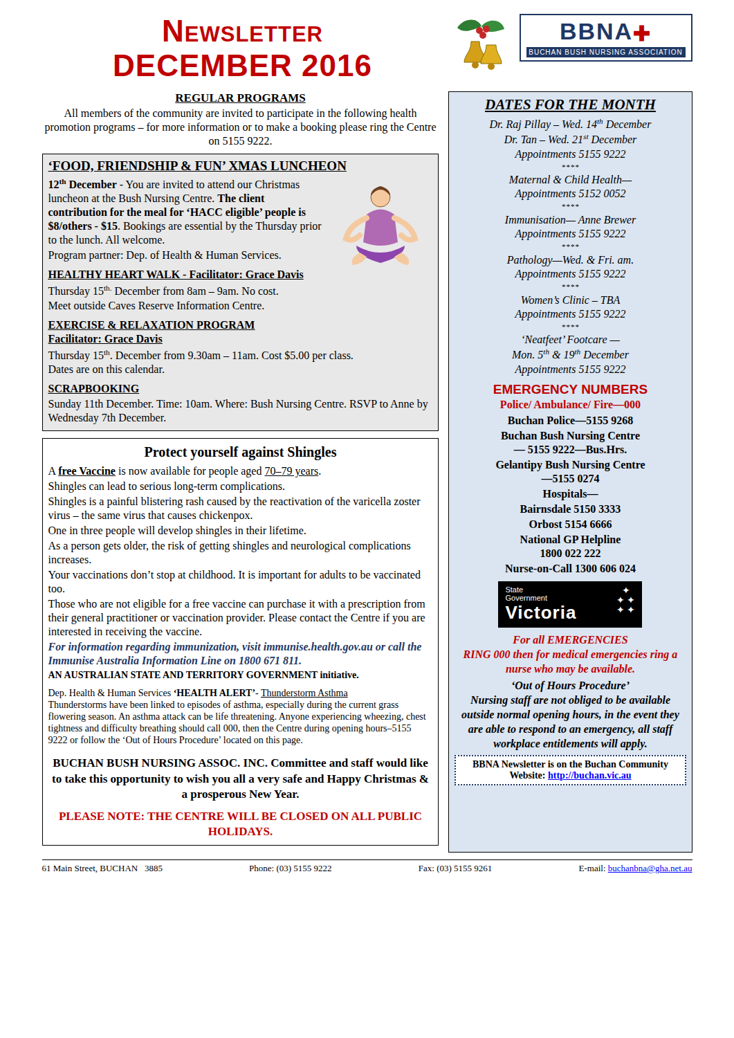Newsletter
DECEMBER 2016
BBNA✚
BUCHAN BUSH NURSING ASSOCIATION
REGULAR PROGRAMS
All members of the community are invited to participate in the following health promotion programs – for more information or to make a booking please ring the Centre on 5155 9222.
‘FOOD, FRIENDSHIP & FUN’ XMAS LUNCHEON
12th December - You are invited to attend our Christmas luncheon at the Bush Nursing Centre. The client contribution for the meal for ‘HACC eligible’ people is $8/others - $15. Bookings are essential by the Thursday prior to the lunch. All welcome.
Program partner: Dep. of Health & Human Services.
HEALTHY HEART WALK - Facilitator: Grace Davis
Thursday 15th. December from 8am – 9am. No cost.
Meet outside Caves Reserve Information Centre.
EXERCISE & RELAXATION PROGRAM
Facilitator: Grace Davis
Thursday 15th. December from 9.30am – 11am. Cost $5.00 per class.
Dates are on this calendar.
SCRAPBOOKING
Sunday 11th December. Time: 10am. Where: Bush Nursing Centre. RSVP to Anne by Wednesday 7th December.
Protect yourself against Shingles
A free Vaccine is now available for people aged 70–79 years.
Shingles can lead to serious long-term complications.
Shingles is a painful blistering rash caused by the reactivation of the varicella zoster virus – the same virus that causes chickenpox.
One in three people will develop shingles in their lifetime.
As a person gets older, the risk of getting shingles and neurological complications increases.
Your vaccinations don’t stop at childhood. It is important for adults to be vaccinated too.
Those who are not eligible for a free vaccine can purchase it with a prescription from their general practitioner or vaccination provider. Please contact the Centre if you are interested in receiving the vaccine.
For information regarding immunization, visit immunise.health.gov.au or call the Immunise Australia Information Line on 1800 671 811.
AN AUSTRALIAN STATE AND TERRITORY GOVERNMENT initiative.
Dep. Health & Human Services ‘HEALTH ALERT’- Thunderstorm Asthma
Thunderstorms have been linked to episodes of asthma, especially during the current grass flowering season. An asthma attack can be life threatening. Anyone experiencing wheezing, chest tightness and difficulty breathing should call 000, then the Centre during opening hours–5155 9222 or follow the ‘Out of Hours Procedure’ located on this page.
BUCHAN BUSH NURSING ASSOC. INC. Committee and staff would like to take this opportunity to wish you all a very safe and Happy Christmas & a prosperous New Year.
PLEASE NOTE: THE CENTRE WILL BE CLOSED ON ALL PUBLIC HOLIDAYS.
DATES FOR THE MONTH
Dr. Raj Pillay – Wed. 14th December
Dr. Tan – Wed. 21st December
Appointments 5155 9222
****
Maternal & Child Health—
Appointments 5152 0052
****
Immunisation— Anne Brewer
Appointments 5155 9222
****
Pathology—Wed. & Fri. am.
Appointments 5155 9222
****
Women’s Clinic – TBA
Appointments 5155 9222
****
‘Neatfeet’ Footcare —
Mon. 5th & 19th December
Appointments 5155 9222
EMERGENCY NUMBERS
Police/ Ambulance/ Fire—000
Buchan Police—5155 9268
Buchan Bush Nursing Centre
— 5155 9222—Bus.Hrs.
Gelantipy Bush Nursing Centre
—5155 0274
Hospitals—
Bairnsdale 5150 3333
Orbost 5154 6666
National GP Helpline
1800 022 222
Nurse-on-Call 1300 606 024
✦
✦ ✦
✦ ✦
State
Government
Victoria
For all EMERGENCIES
RING 000 then for medical emergencies ring a nurse who may be available.
‘Out of Hours Procedure’
Nursing staff are not obliged to be available outside normal opening hours, in the event they are able to respond to an emergency, all staff workplace entitlements will apply.
BBNA Newsletter is on the Buchan Community Website: http://buchan.vic.au
61 Main Street, BUCHAN 3885
Phone: (03) 5155 9222
Fax: (03) 5155 9261
E-mail: buchanbna@gha.net.au